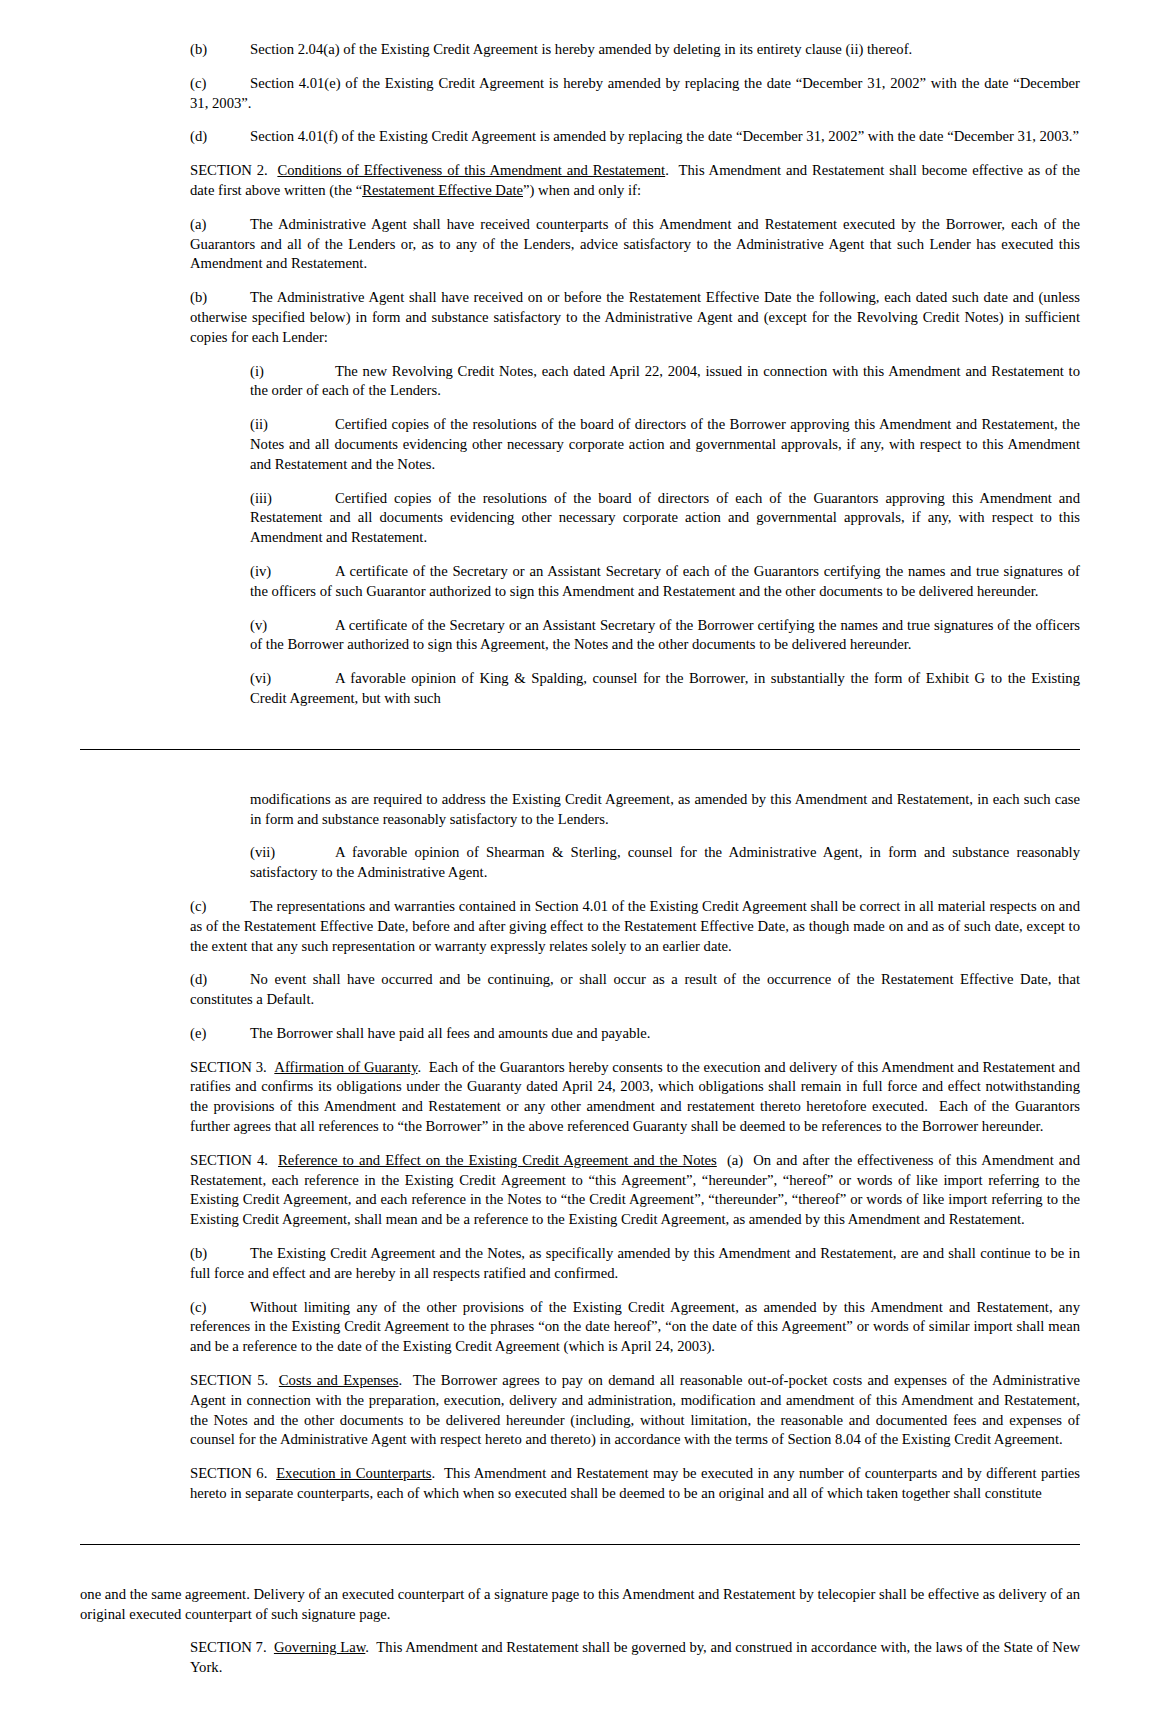(b) Section 2.04(a) of the Existing Credit Agreement is hereby amended by deleting in its entirety clause (ii) thereof.
(c) Section 4.01(e) of the Existing Credit Agreement is hereby amended by replacing the date “December 31, 2002” with the date “December 31, 2003”.
(d) Section 4.01(f) of the Existing Credit Agreement is amended by replacing the date “December 31, 2002” with the date “December 31, 2003.”
SECTION 2. Conditions of Effectiveness of this Amendment and Restatement. This Amendment and Restatement shall become effective as of the date first above written (the “Restatement Effective Date”) when and only if:
(a) The Administrative Agent shall have received counterparts of this Amendment and Restatement executed by the Borrower, each of the Guarantors and all of the Lenders or, as to any of the Lenders, advice satisfactory to the Administrative Agent that such Lender has executed this Amendment and Restatement.
(b) The Administrative Agent shall have received on or before the Restatement Effective Date the following, each dated such date and (unless otherwise specified below) in form and substance satisfactory to the Administrative Agent and (except for the Revolving Credit Notes) in sufficient copies for each Lender:
(i) The new Revolving Credit Notes, each dated April 22, 2004, issued in connection with this Amendment and Restatement to the order of each of the Lenders.
(ii) Certified copies of the resolutions of the board of directors of the Borrower approving this Amendment and Restatement, the Notes and all documents evidencing other necessary corporate action and governmental approvals, if any, with respect to this Amendment and Restatement and the Notes.
(iii) Certified copies of the resolutions of the board of directors of each of the Guarantors approving this Amendment and Restatement and all documents evidencing other necessary corporate action and governmental approvals, if any, with respect to this Amendment and Restatement.
(iv) A certificate of the Secretary or an Assistant Secretary of each of the Guarantors certifying the names and true signatures of the officers of such Guarantor authorized to sign this Amendment and Restatement and the other documents to be delivered hereunder.
(v) A certificate of the Secretary or an Assistant Secretary of the Borrower certifying the names and true signatures of the officers of the Borrower authorized to sign this Agreement, the Notes and the other documents to be delivered hereunder.
(vi) A favorable opinion of King & Spalding, counsel for the Borrower, in substantially the form of Exhibit G to the Existing Credit Agreement, but with such
modifications as are required to address the Existing Credit Agreement, as amended by this Amendment and Restatement, in each such case in form and substance reasonably satisfactory to the Lenders.
(vii) A favorable opinion of Shearman & Sterling, counsel for the Administrative Agent, in form and substance reasonably satisfactory to the Administrative Agent.
(c) The representations and warranties contained in Section 4.01 of the Existing Credit Agreement shall be correct in all material respects on and as of the Restatement Effective Date, before and after giving effect to the Restatement Effective Date, as though made on and as of such date, except to the extent that any such representation or warranty expressly relates solely to an earlier date.
(d) No event shall have occurred and be continuing, or shall occur as a result of the occurrence of the Restatement Effective Date, that constitutes a Default.
(e) The Borrower shall have paid all fees and amounts due and payable.
SECTION 3. Affirmation of Guaranty. Each of the Guarantors hereby consents to the execution and delivery of this Amendment and Restatement and ratifies and confirms its obligations under the Guaranty dated April 24, 2003, which obligations shall remain in full force and effect notwithstanding the provisions of this Amendment and Restatement or any other amendment and restatement thereto heretofore executed. Each of the Guarantors further agrees that all references to “the Borrower” in the above referenced Guaranty shall be deemed to be references to the Borrower hereunder.
SECTION 4. Reference to and Effect on the Existing Credit Agreement and the Notes (a) On and after the effectiveness of this Amendment and Restatement, each reference in the Existing Credit Agreement to “this Agreement”, “hereunder”, “hereof” or words of like import referring to the Existing Credit Agreement, and each reference in the Notes to “the Credit Agreement”, “thereunder”, “thereof” or words of like import referring to the Existing Credit Agreement, shall mean and be a reference to the Existing Credit Agreement, as amended by this Amendment and Restatement.
(b) The Existing Credit Agreement and the Notes, as specifically amended by this Amendment and Restatement, are and shall continue to be in full force and effect and are hereby in all respects ratified and confirmed.
(c) Without limiting any of the other provisions of the Existing Credit Agreement, as amended by this Amendment and Restatement, any references in the Existing Credit Agreement to the phrases “on the date hereof”, “on the date of this Agreement” or words of similar import shall mean and be a reference to the date of the Existing Credit Agreement (which is April 24, 2003).
SECTION 5. Costs and Expenses. The Borrower agrees to pay on demand all reasonable out-of-pocket costs and expenses of the Administrative Agent in connection with the preparation, execution, delivery and administration, modification and amendment of this Amendment and Restatement, the Notes and the other documents to be delivered hereunder (including, without limitation, the reasonable and documented fees and expenses of counsel for the Administrative Agent with respect hereto and thereto) in accordance with the terms of Section 8.04 of the Existing Credit Agreement.
SECTION 6. Execution in Counterparts. This Amendment and Restatement may be executed in any number of counterparts and by different parties hereto in separate counterparts, each of which when so executed shall be deemed to be an original and all of which taken together shall constitute
one and the same agreement. Delivery of an executed counterpart of a signature page to this Amendment and Restatement by telecopier shall be effective as delivery of an original executed counterpart of such signature page.
SECTION 7. Governing Law. This Amendment and Restatement shall be governed by, and construed in accordance with, the laws of the State of New York.